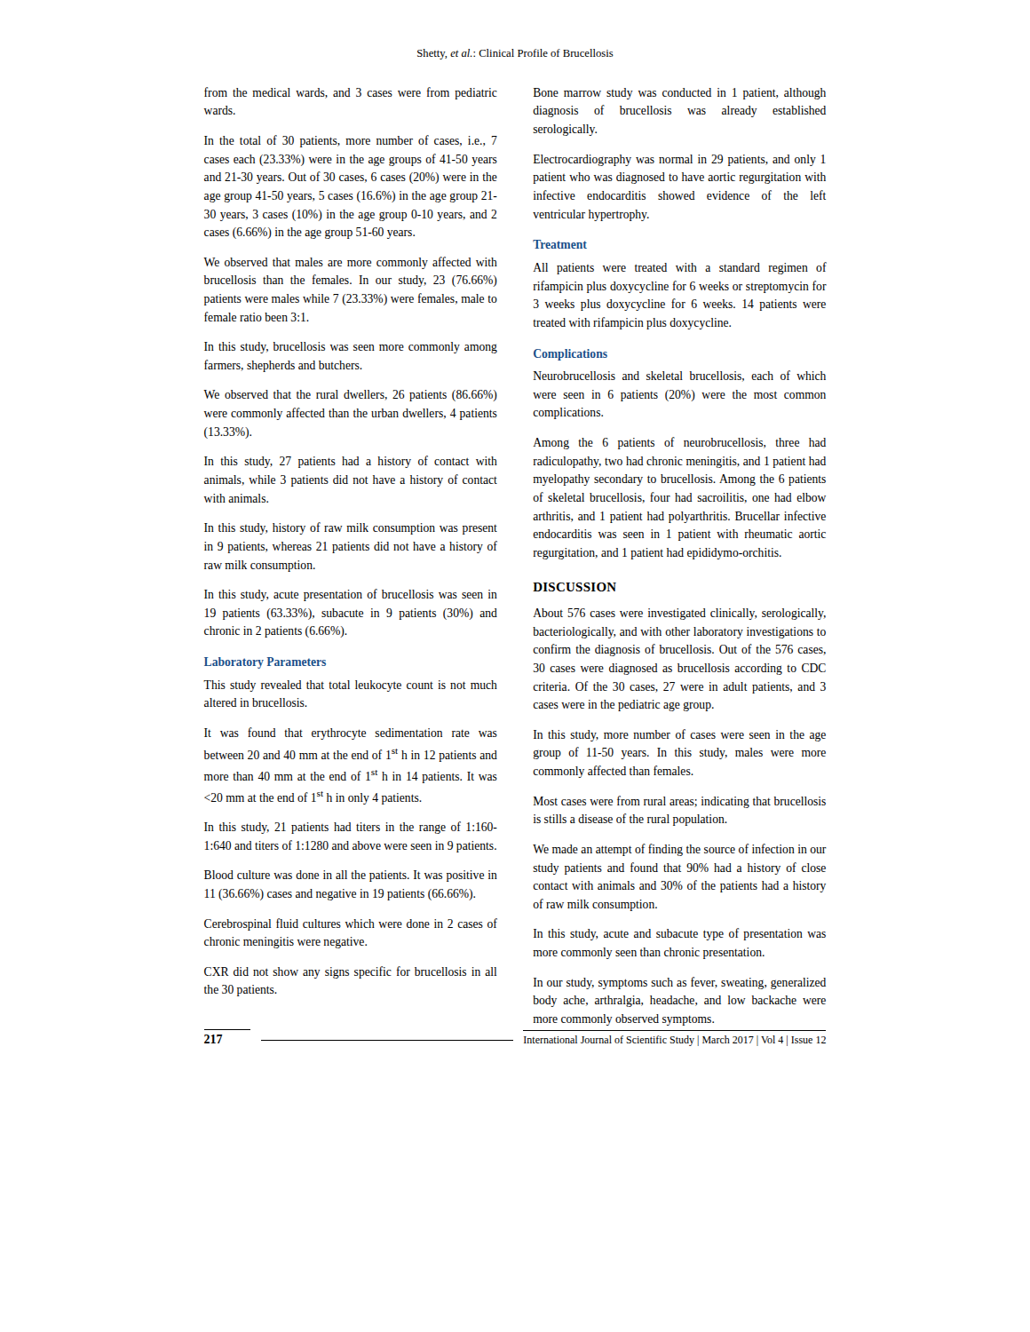Shetty, et al.: Clinical Profile of Brucellosis
from the medical wards, and 3 cases were from pediatric wards.
In the total of 30 patients, more number of cases, i.e., 7 cases each (23.33%) were in the age groups of 41-50 years and 21-30 years. Out of 30 cases, 6 cases (20%) were in the age group 41-50 years, 5 cases (16.6%) in the age group 21-30 years, 3 cases (10%) in the age group 0-10 years, and 2 cases (6.66%) in the age group 51-60 years.
We observed that males are more commonly affected with brucellosis than the females. In our study, 23 (76.66%) patients were males while 7 (23.33%) were females, male to female ratio been 3:1.
In this study, brucellosis was seen more commonly among farmers, shepherds and butchers.
We observed that the rural dwellers, 26 patients (86.66%) were commonly affected than the urban dwellers, 4 patients (13.33%).
In this study, 27 patients had a history of contact with animals, while 3 patients did not have a history of contact with animals.
In this study, history of raw milk consumption was present in 9 patients, whereas 21 patients did not have a history of raw milk consumption.
In this study, acute presentation of brucellosis was seen in 19 patients (63.33%), subacute in 9 patients (30%) and chronic in 2 patients (6.66%).
Laboratory Parameters
This study revealed that total leukocyte count is not much altered in brucellosis.
It was found that erythrocyte sedimentation rate was between 20 and 40 mm at the end of 1st h in 12 patients and more than 40 mm at the end of 1st h in 14 patients. It was <20 mm at the end of 1st h in only 4 patients.
In this study, 21 patients had titers in the range of 1:160-1:640 and titers of 1:1280 and above were seen in 9 patients.
Blood culture was done in all the patients. It was positive in 11 (36.66%) cases and negative in 19 patients (66.66%).
Cerebrospinal fluid cultures which were done in 2 cases of chronic meningitis were negative.
CXR did not show any signs specific for brucellosis in all the 30 patients.
Bone marrow study was conducted in 1 patient, although diagnosis of brucellosis was already established serologically.
Electrocardiography was normal in 29 patients, and only 1 patient who was diagnosed to have aortic regurgitation with infective endocarditis showed evidence of the left ventricular hypertrophy.
Treatment
All patients were treated with a standard regimen of rifampicin plus doxycycline for 6 weeks or streptomycin for 3 weeks plus doxycycline for 6 weeks. 14 patients were treated with rifampicin plus doxycycline.
Complications
Neurobrucellosis and skeletal brucellosis, each of which were seen in 6 patients (20%) were the most common complications.
Among the 6 patients of neurobrucellosis, three had radiculopathy, two had chronic meningitis, and 1 patient had myelopathy secondary to brucellosis. Among the 6 patients of skeletal brucellosis, four had sacroilitis, one had elbow arthritis, and 1 patient had polyarthritis. Brucellar infective endocarditis was seen in 1 patient with rheumatic aortic regurgitation, and 1 patient had epididymo-orchitis.
Discussion
About 576 cases were investigated clinically, serologically, bacteriologically, and with other laboratory investigations to confirm the diagnosis of brucellosis. Out of the 576 cases, 30 cases were diagnosed as brucellosis according to CDC criteria. Of the 30 cases, 27 were in adult patients, and 3 cases were in the pediatric age group.
In this study, more number of cases were seen in the age group of 11-50 years. In this study, males were more commonly affected than females.
Most cases were from rural areas; indicating that brucellosis is stills a disease of the rural population.
We made an attempt of finding the source of infection in our study patients and found that 90% had a history of close contact with animals and 30% of the patients had a history of raw milk consumption.
In this study, acute and subacute type of presentation was more commonly seen than chronic presentation.
In our study, symptoms such as fever, sweating, generalized body ache, arthralgia, headache, and low backache were more commonly observed symptoms.
217
International Journal of Scientific Study | March 2017 | Vol 4 | Issue 12